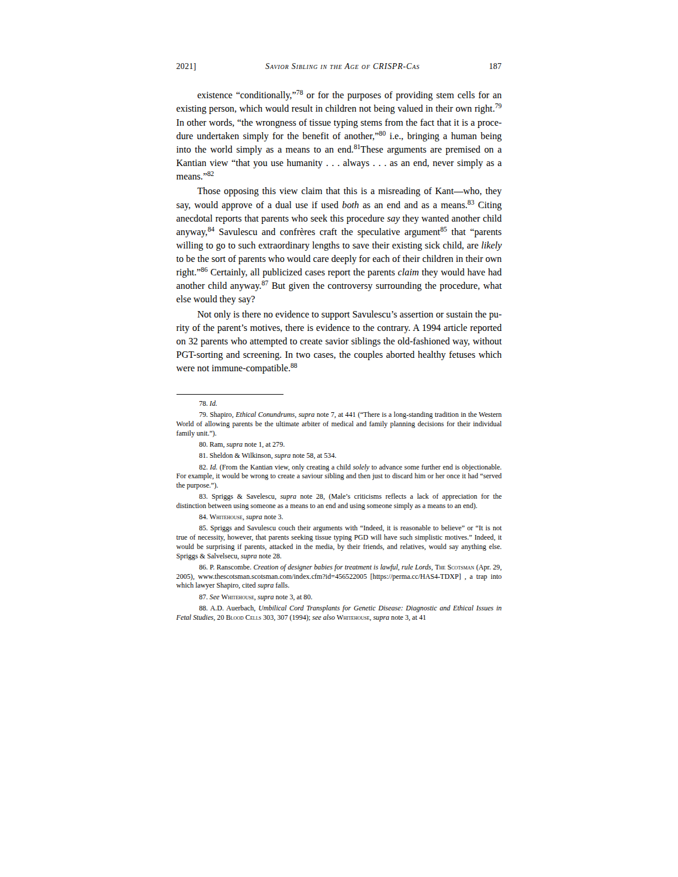2021] Savior Sibling in the Age of CRISPR-Cas 187
existence “conditionally,”78 or for the purposes of providing stem cells for an existing person, which would result in children not being valued in their own right.79 In other words, “the wrongness of tissue typing stems from the fact that it is a procedure undertaken simply for the benefit of another,”80 i.e., bringing a human being into the world simply as a means to an end.81These arguments are premised on a Kantian view “that you use humanity . . . always . . . as an end, never simply as a means.”82
Those opposing this view claim that this is a misreading of Kant—who, they say, would approve of a dual use if used both as an end and as a means.83 Citing anecdotal reports that parents who seek this procedure say they wanted another child anyway,84 Savulescu and confrères craft the speculative argument85 that “parents willing to go to such extraordinary lengths to save their existing sick child, are likely to be the sort of parents who would care deeply for each of their children in their own right.”86 Certainly, all publicized cases report the parents claim they would have had another child anyway.87 But given the controversy surrounding the procedure, what else would they say?
Not only is there no evidence to support Savulescu’s assertion or sustain the purity of the parent’s motives, there is evidence to the contrary. A 1994 article reported on 32 parents who attempted to create savior siblings the old-fashioned way, without PGT-sorting and screening. In two cases, the couples aborted healthy fetuses which were not immune-compatible.88
78. Id.
79. Shapiro, Ethical Conundrums, supra note 7, at 441 (“There is a long-standing tradition in the Western World of allowing parents be the ultimate arbiter of medical and family planning decisions for their individual family unit.”).
80. Ram, supra note 1, at 279.
81. Sheldon & Wilkinson, supra note 58, at 534.
82. Id. (From the Kantian view, only creating a child solely to advance some further end is objectionable. For example, it would be wrong to create a saviour sibling and then just to discard him or her once it had “served the purpose.”).
83. Spriggs & Savelescu, supra note 28, (Male’s criticisms reflects a lack of appreciation for the distinction between using someone as a means to an end and using someone simply as a means to an end).
84. Whitehouse, supra note 3.
85. Spriggs and Savulescu couch their arguments with “Indeed, it is reasonable to believe” or “It is not true of necessity, however, that parents seeking tissue typing PGD will have such simplistic motives.” Indeed, it would be surprising if parents, attacked in the media, by their friends, and relatives, would say anything else. Spriggs & Salvelsecu, supra note 28.
86. P. Ranscombe. Creation of designer babies for treatment is lawful, rule Lords, The Scotsman (Apr. 29, 2005), www.thescotsman.scotsman.com/index.cfm?id=456522005 [https://perma.cc/HAS4-TDXP] , a trap into which lawyer Shapiro, cited supra falls.
87. See Whitehouse, supra note 3, at 80.
88. A.D. Auerbach, Umbilical Cord Transplants for Genetic Disease: Diagnostic and Ethical Issues in Fetal Studies, 20 Blood Cells 303, 307 (1994); see also Whitehouse, supra note 3, at 41